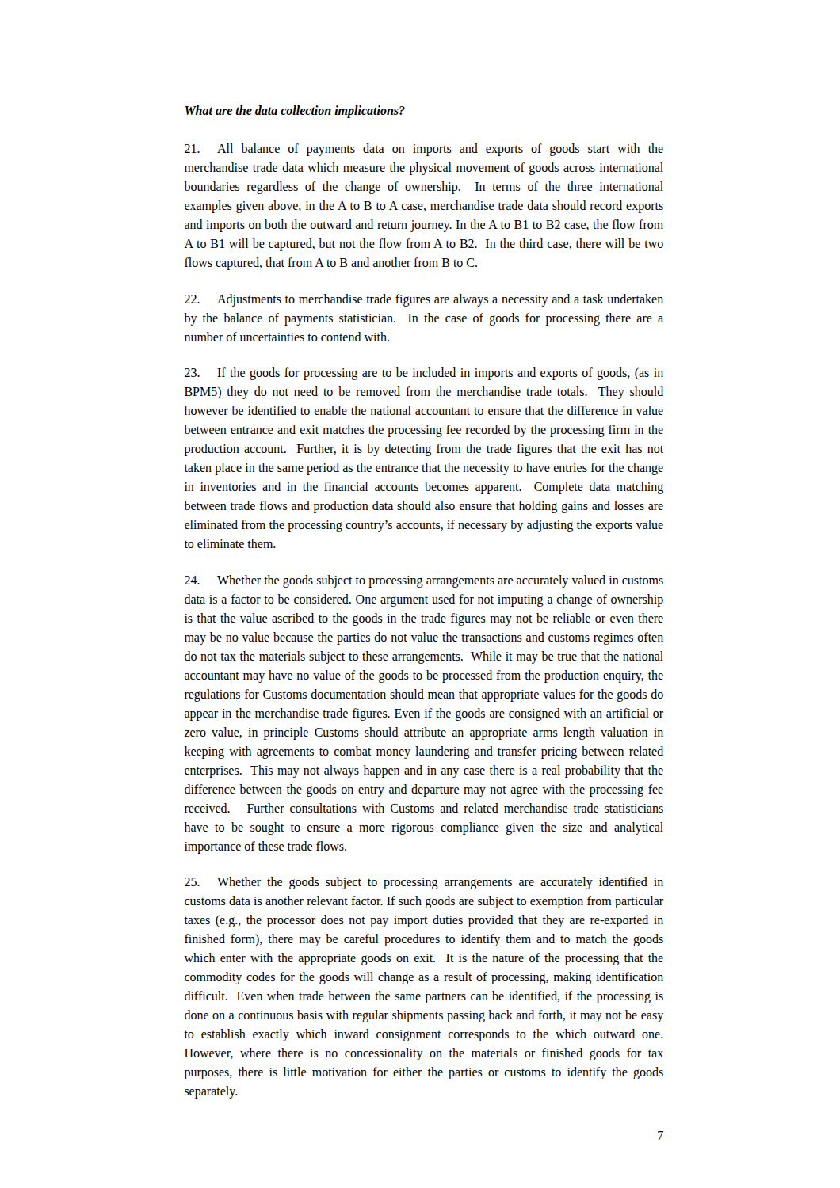What are the data collection implications?
21. All balance of payments data on imports and exports of goods start with the merchandise trade data which measure the physical movement of goods across international boundaries regardless of the change of ownership. In terms of the three international examples given above, in the A to B to A case, merchandise trade data should record exports and imports on both the outward and return journey. In the A to B1 to B2 case, the flow from A to B1 will be captured, but not the flow from A to B2. In the third case, there will be two flows captured, that from A to B and another from B to C.
22. Adjustments to merchandise trade figures are always a necessity and a task undertaken by the balance of payments statistician. In the case of goods for processing there are a number of uncertainties to contend with.
23. If the goods for processing are to be included in imports and exports of goods, (as in BPM5) they do not need to be removed from the merchandise trade totals. They should however be identified to enable the national accountant to ensure that the difference in value between entrance and exit matches the processing fee recorded by the processing firm in the production account. Further, it is by detecting from the trade figures that the exit has not taken place in the same period as the entrance that the necessity to have entries for the change in inventories and in the financial accounts becomes apparent. Complete data matching between trade flows and production data should also ensure that holding gains and losses are eliminated from the processing country’s accounts, if necessary by adjusting the exports value to eliminate them.
24. Whether the goods subject to processing arrangements are accurately valued in customs data is a factor to be considered. One argument used for not imputing a change of ownership is that the value ascribed to the goods in the trade figures may not be reliable or even there may be no value because the parties do not value the transactions and customs regimes often do not tax the materials subject to these arrangements. While it may be true that the national accountant may have no value of the goods to be processed from the production enquiry, the regulations for Customs documentation should mean that appropriate values for the goods do appear in the merchandise trade figures. Even if the goods are consigned with an artificial or zero value, in principle Customs should attribute an appropriate arms length valuation in keeping with agreements to combat money laundering and transfer pricing between related enterprises. This may not always happen and in any case there is a real probability that the difference between the goods on entry and departure may not agree with the processing fee received. Further consultations with Customs and related merchandise trade statisticians have to be sought to ensure a more rigorous compliance given the size and analytical importance of these trade flows.
25. Whether the goods subject to processing arrangements are accurately identified in customs data is another relevant factor. If such goods are subject to exemption from particular taxes (e.g., the processor does not pay import duties provided that they are re-exported in finished form), there may be careful procedures to identify them and to match the goods which enter with the appropriate goods on exit. It is the nature of the processing that the commodity codes for the goods will change as a result of processing, making identification difficult. Even when trade between the same partners can be identified, if the processing is done on a continuous basis with regular shipments passing back and forth, it may not be easy to establish exactly which inward consignment corresponds to the which outward one. However, where there is no concessionality on the materials or finished goods for tax purposes, there is little motivation for either the parties or customs to identify the goods separately.
7